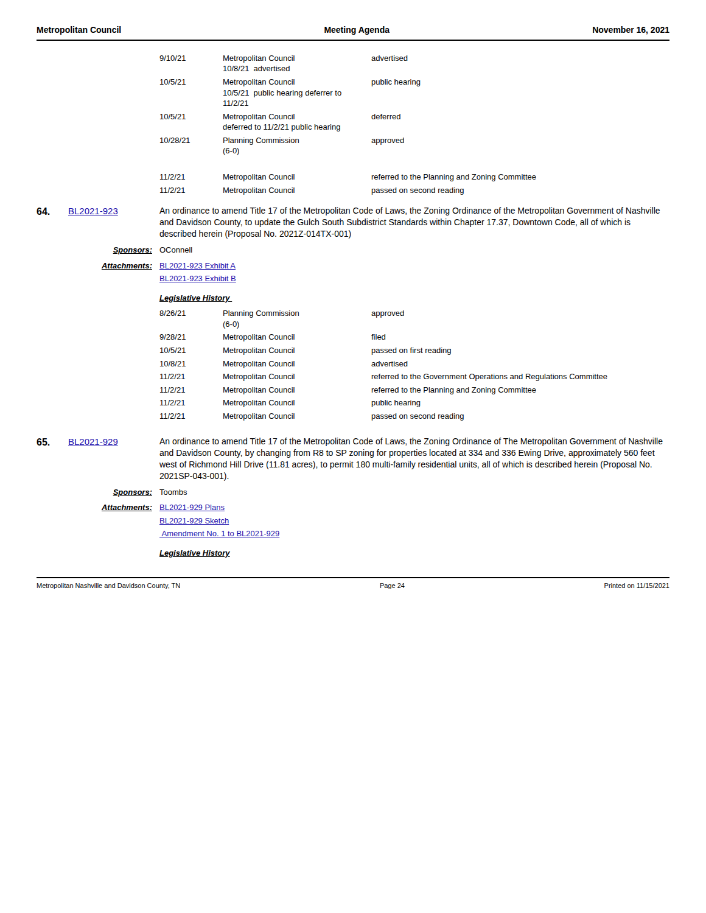Metropolitan Council
Meeting Agenda
November 16, 2021
| 9/10/21 | Metropolitan Council 10/8/21 advertised | advertised |
| 10/5/21 | Metropolitan Council 10/5/21 public hearing deferrer to 11/2/21 | public hearing |
| 10/5/21 | Metropolitan Council deferred to 11/2/21 public hearing | deferred |
| 10/28/21 | Planning Commission (6-0) | approved |
| 11/2/21 | Metropolitan Council | referred to the Planning and Zoning Committee |
| 11/2/21 | Metropolitan Council | passed on second reading |
64.
BL2021-923
An ordinance to amend Title 17 of the Metropolitan Code of Laws, the Zoning Ordinance of the Metropolitan Government of Nashville and Davidson County, to update the Gulch South Subdistrict Standards within Chapter 17.37, Downtown Code, all of which is described herein (Proposal No. 2021Z-014TX-001)
Sponsors:
OConnell
Attachments:
BL2021-923 Exhibit A BL2021-923 Exhibit B
Legislative History
| 8/26/21 | Planning Commission (6-0) | approved |
| 9/28/21 | Metropolitan Council | filed |
| 10/5/21 | Metropolitan Council | passed on first reading |
| 10/8/21 | Metropolitan Council | advertised |
| 11/2/21 | Metropolitan Council | referred to the Government Operations and Regulations Committee |
| 11/2/21 | Metropolitan Council | referred to the Planning and Zoning Committee |
| 11/2/21 | Metropolitan Council | public hearing |
| 11/2/21 | Metropolitan Council | passed on second reading |
65.
BL2021-929
An ordinance to amend Title 17 of the Metropolitan Code of Laws, the Zoning Ordinance of The Metropolitan Government of Nashville and Davidson County, by changing from R8 to SP zoning for properties located at 334 and 336 Ewing Drive, approximately 560 feet west of Richmond Hill Drive (11.81 acres), to permit 180 multi-family residential units, all of which is described herein (Proposal No. 2021SP-043-001).
Sponsors:
Toombs
Attachments:
BL2021-929 Plans BL2021-929 Sketch Amendment No. 1 to BL2021-929
Legislative History
Metropolitan Nashville and Davidson County, TN
Page 24
Printed on 11/15/2021